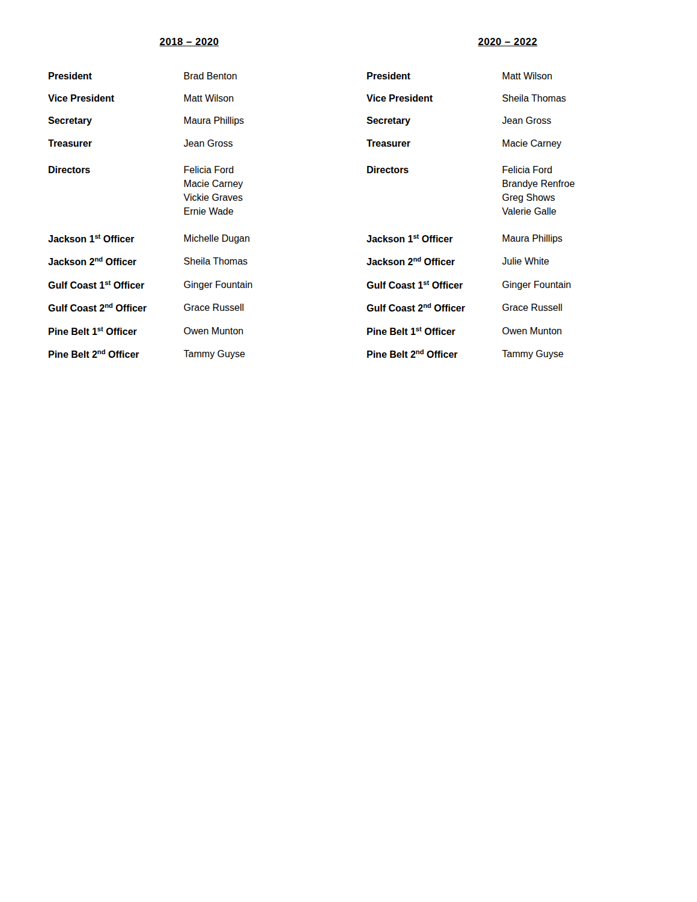2018 – 2020
| President | Brad Benton |
| Vice President | Matt Wilson |
| Secretary | Maura Phillips |
| Treasurer | Jean Gross |
| Directors | Felicia Ford Macie Carney Vickie Graves Ernie Wade |
| Jackson 1 st Officer | Michelle Dugan |
| Jackson 2 nd Officer | Sheila Thomas |
| Gulf Coast 1 st Officer | Ginger Fountain |
| Gulf Coast 2 nd Officer | Grace Russell |
| Pine Belt 1 st Officer | Owen Munton |
| Pine Belt 2 nd Officer | Tammy Guyse |
2020 – 2022
| President | Matt Wilson |
| Vice President | Sheila Thomas |
| Secretary | Jean Gross |
| Treasurer | Macie Carney |
| Directors | Felicia Ford Brandye Renfroe Greg Shows Valerie Galle |
| Jackson 1 st Officer | Maura Phillips |
| Jackson 2 nd Officer | Julie White |
| Gulf Coast 1 st Officer | Ginger Fountain |
| Gulf Coast 2 nd Officer | Grace Russell |
| Pine Belt 1 st Officer | Owen Munton |
| Pine Belt 2 nd Officer | Tammy Guyse |